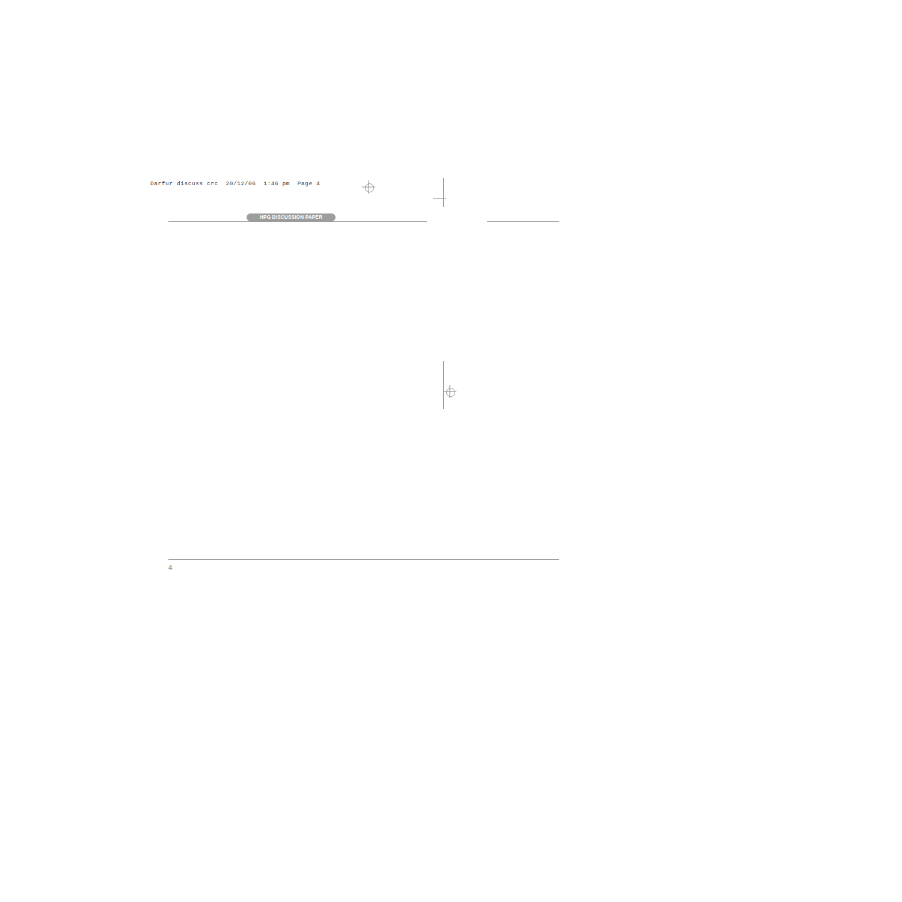Darfur discuss crc 20/12/06 1:46 pm Page 4
HPG DISCUSSION PAPER
4